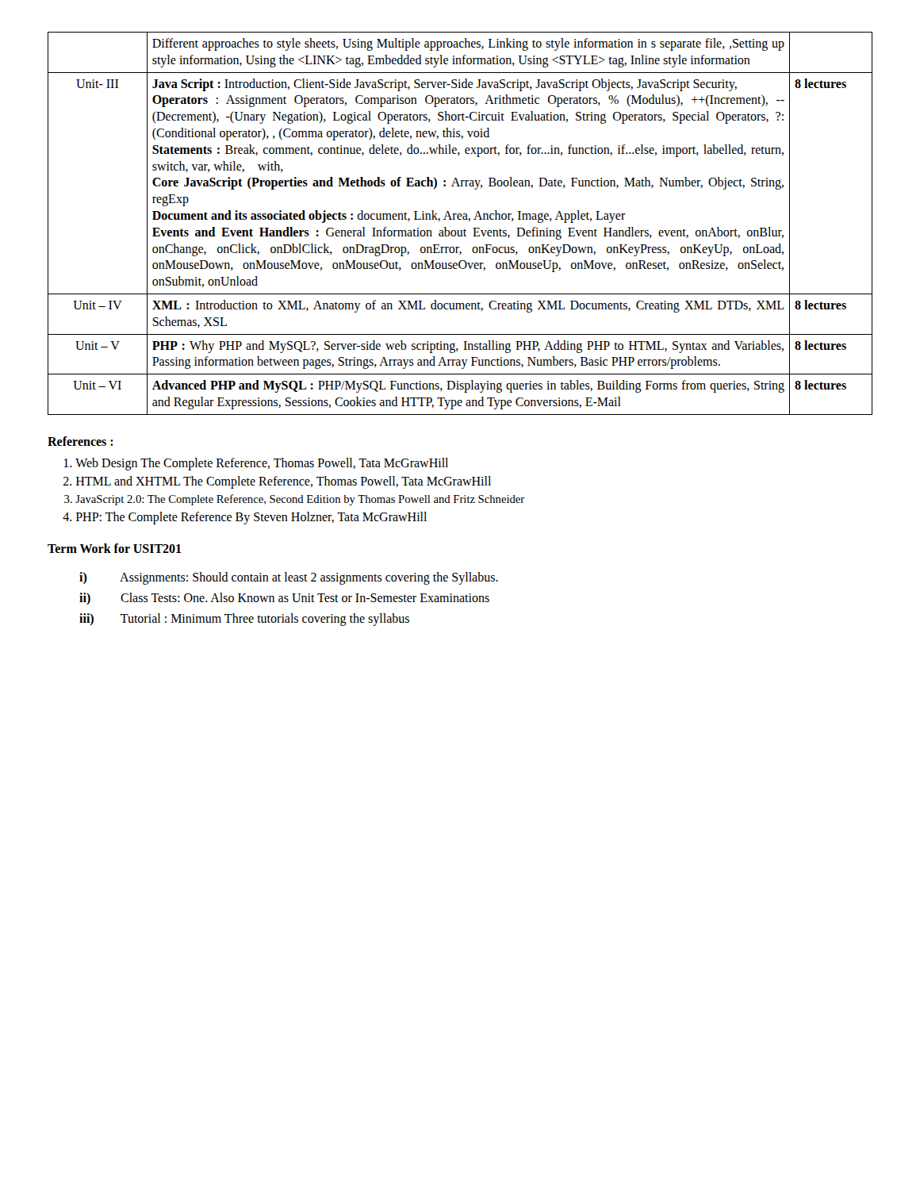| | Different approaches to style sheets, Using Multiple approaches, Linking to style information in s separate file, ,Setting up style information, Using the <LINK> tag, Embedded style information, Using <STYLE> tag, Inline style information | |
| Unit- III | Java Script : Introduction, Client-Side JavaScript, Server-Side JavaScript, JavaScript Objects, JavaScript Security, Operators : Assignment Operators, Comparison Operators, Arithmetic Operators, % (Modulus), ++(Increment), --(Decrement), -(Unary Negation), Logical Operators, Short-Circuit Evaluation, String Operators, Special Operators, ?: (Conditional operator), , (Comma operator), delete, new, this, void Statements : Break, comment, continue, delete, do...while, export, for, for...in, function, if...else, import, labelled, return, switch, var, while, with, Core JavaScript (Properties and Methods of Each) : Array, Boolean, Date, Function, Math, Number, Object, String, regExp Document and its associated objects : document, Link, Area, Anchor, Image, Applet, Layer Events and Event Handlers : General Information about Events, Defining Event Handlers, event, onAbort, onBlur, onChange, onClick, onDblClick, onDragDrop, onError, onFocus, onKeyDown, onKeyPress, onKeyUp, onLoad, onMouseDown, onMouseMove, onMouseOut, onMouseOver, onMouseUp, onMove, onReset, onResize, onSelect, onSubmit, onUnload | 8 lectures |
| Unit – IV | XML : Introduction to XML, Anatomy of an XML document, Creating XML Documents, Creating XML DTDs, XML Schemas, XSL | 8 lectures |
| Unit – V | PHP : Why PHP and MySQL?, Server-side web scripting, Installing PHP, Adding PHP to HTML, Syntax and Variables, Passing information between pages, Strings, Arrays and Array Functions, Numbers, Basic PHP errors/problems. | 8 lectures |
| Unit – VI | Advanced PHP and MySQL : PHP/MySQL Functions, Displaying queries in tables, Building Forms from queries, String and Regular Expressions, Sessions, Cookies and HTTP, Type and Type Conversions, E-Mail | 8 lectures |
References :
Web Design The Complete Reference, Thomas Powell, Tata McGrawHill
HTML and XHTML The Complete Reference, Thomas Powell, Tata McGrawHill
JavaScript 2.0: The Complete Reference, Second Edition by Thomas Powell and Fritz Schneider
PHP: The Complete Reference By Steven Holzner, Tata McGrawHill
Term Work for USIT201
i) Assignments: Should contain at least 2 assignments covering the Syllabus.
ii) Class Tests: One. Also Known as Unit Test or In-Semester Examinations
iii) Tutorial : Minimum Three tutorials covering the syllabus